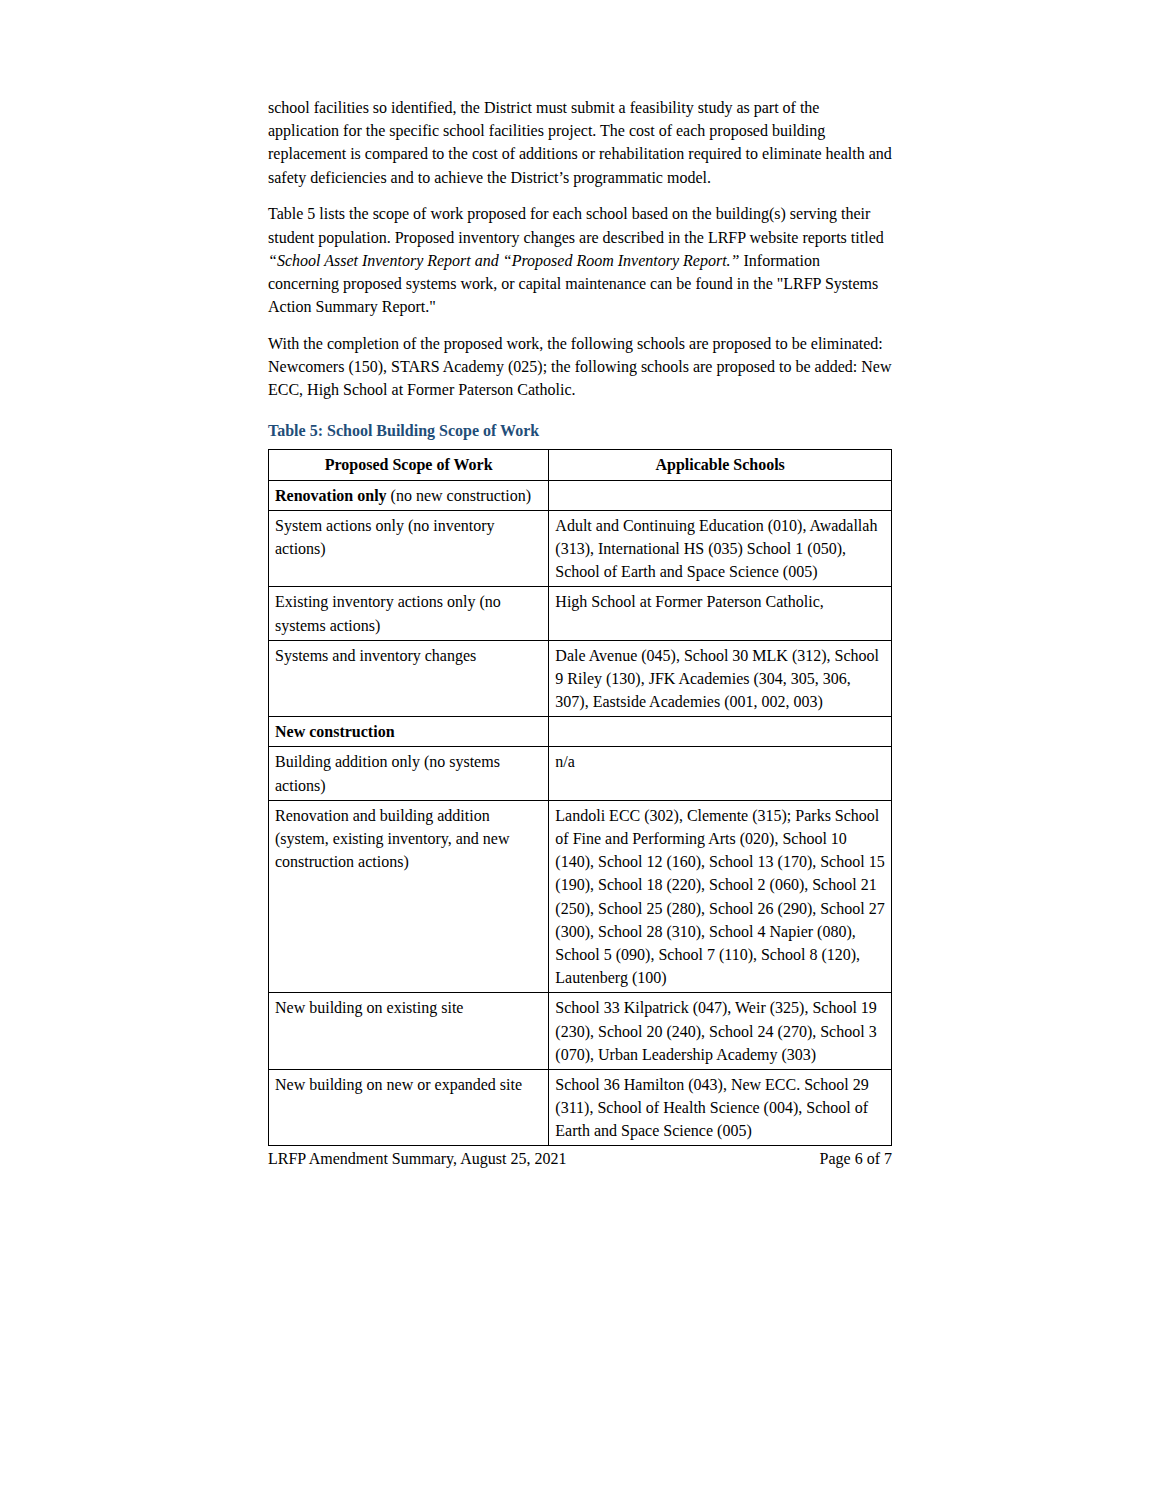school facilities so identified, the District must submit a feasibility study as part of the application for the specific school facilities project. The cost of each proposed building replacement is compared to the cost of additions or rehabilitation required to eliminate health and safety deficiencies and to achieve the District’s programmatic model.
Table 5 lists the scope of work proposed for each school based on the building(s) serving their student population. Proposed inventory changes are described in the LRFP website reports titled “School Asset Inventory Report and “Proposed Room Inventory Report.” Information concerning proposed systems work, or capital maintenance can be found in the "LRFP Systems Action Summary Report."
With the completion of the proposed work, the following schools are proposed to be eliminated: Newcomers (150), STARS Academy (025); the following schools are proposed to be added: New ECC, High School at Former Paterson Catholic.
Table 5: School Building Scope of Work
| Proposed Scope of Work | Applicable Schools |
| --- | --- |
| Renovation only (no new construction) | |
| System actions only (no inventory actions) | Adult and Continuing Education (010), Awadallah (313), International HS (035) School 1 (050), School of Earth and Space Science (005) |
| Existing inventory actions only (no systems actions) | High School at Former Paterson Catholic, |
| Systems and inventory changes | Dale Avenue (045), School 30 MLK (312), School 9 Riley (130), JFK Academies (304, 305, 306, 307), Eastside Academies (001, 002, 003) |
| New construction | |
| Building addition only (no systems actions) | n/a |
| Renovation and building addition (system, existing inventory, and new construction actions) | Landoli ECC (302), Clemente (315); Parks School of Fine and Performing Arts (020), School 10 (140), School 12 (160), School 13 (170), School 15 (190), School 18 (220), School 2 (060), School 21 (250), School 25 (280), School 26 (290), School 27 (300), School 28 (310), School 4 Napier (080), School 5 (090), School 7 (110), School 8 (120), Lautenberg (100) |
| New building on existing site | School 33 Kilpatrick (047), Weir (325), School 19 (230), School 20 (240), School 24 (270), School 3 (070), Urban Leadership Academy (303) |
| New building on new or expanded site | School 36 Hamilton (043), New ECC. School 29 (311), School of Health Science (004), School of Earth and Space Science (005) |
LRFP Amendment Summary, August 25, 2021 Page 6 of 7